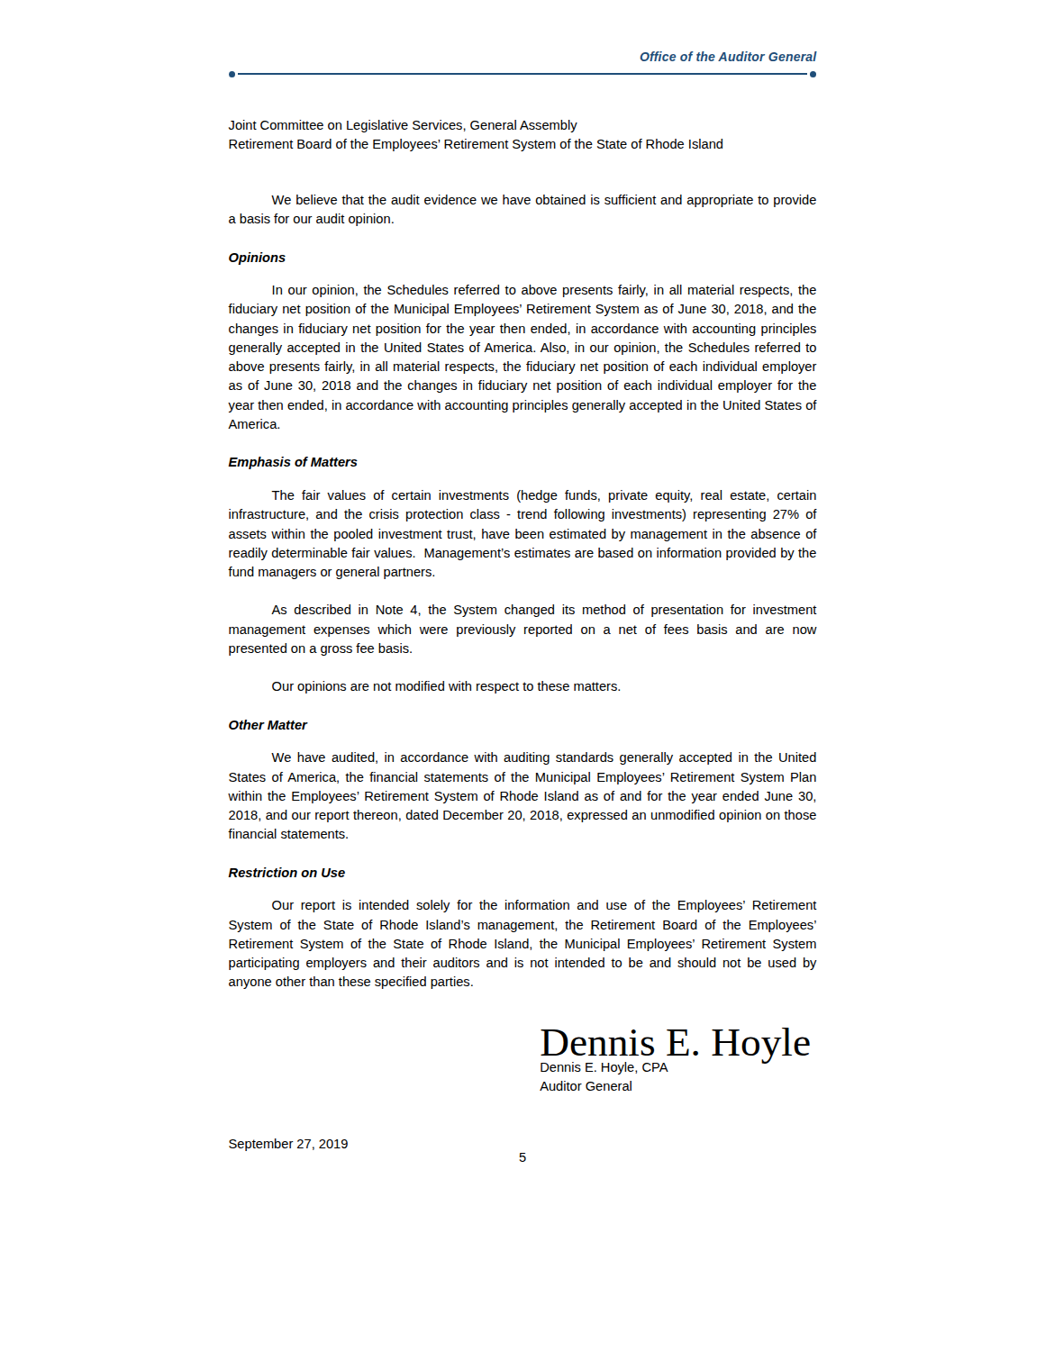Office of the Auditor General
Joint Committee on Legislative Services, General Assembly
Retirement Board of the Employees’ Retirement System of the State of Rhode Island
We believe that the audit evidence we have obtained is sufficient and appropriate to provide a basis for our audit opinion.
Opinions
In our opinion, the Schedules referred to above presents fairly, in all material respects, the fiduciary net position of the Municipal Employees’ Retirement System as of June 30, 2018, and the changes in fiduciary net position for the year then ended, in accordance with accounting principles generally accepted in the United States of America. Also, in our opinion, the Schedules referred to above presents fairly, in all material respects, the fiduciary net position of each individual employer as of June 30, 2018 and the changes in fiduciary net position of each individual employer for the year then ended, in accordance with accounting principles generally accepted in the United States of America.
Emphasis of Matters
The fair values of certain investments (hedge funds, private equity, real estate, certain infrastructure, and the crisis protection class - trend following investments) representing 27% of assets within the pooled investment trust, have been estimated by management in the absence of readily determinable fair values. Management’s estimates are based on information provided by the fund managers or general partners.
As described in Note 4, the System changed its method of presentation for investment management expenses which were previously reported on a net of fees basis and are now presented on a gross fee basis.
Our opinions are not modified with respect to these matters.
Other Matter
We have audited, in accordance with auditing standards generally accepted in the United States of America, the financial statements of the Municipal Employees’ Retirement System Plan within the Employees’ Retirement System of Rhode Island as of and for the year ended June 30, 2018, and our report thereon, dated December 20, 2018, expressed an unmodified opinion on those financial statements.
Restriction on Use
Our report is intended solely for the information and use of the Employees’ Retirement System of the State of Rhode Island’s management, the Retirement Board of the Employees’ Retirement System of the State of Rhode Island, the Municipal Employees’ Retirement System participating employers and their auditors and is not intended to be and should not be used by anyone other than these specified parties.
Dennis E. Hoyle
Dennis E. Hoyle, CPA
Auditor General
September 27, 2019
5